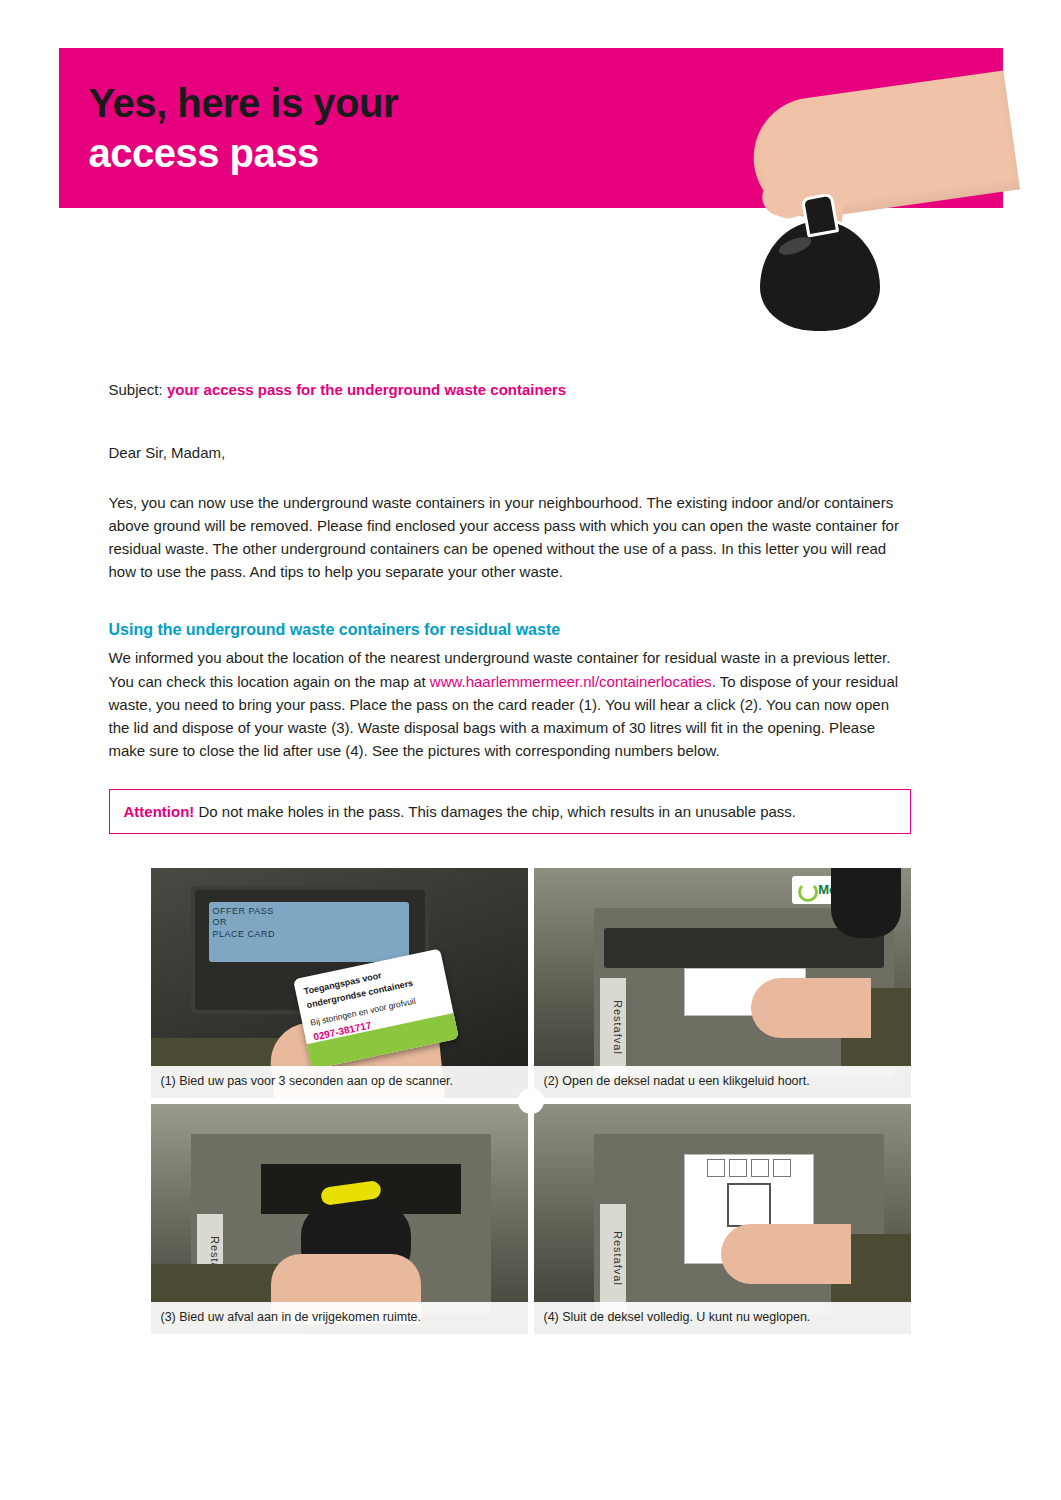Yes, here is your access pass
Subject: your access pass for the underground waste containers
Dear Sir, Madam,
Yes, you can now use the underground waste containers in your neighbourhood. The existing indoor and/or containers above ground will be removed. Please find enclosed your access pass with which you can open the waste container for residual waste. The other underground containers can be opened without the use of a pass. In this letter you will read how to use the pass. And tips to help you separate your other waste.
Using the underground waste containers for residual waste
We informed you about the location of the nearest underground waste container for residual waste in a previous letter. You can check this location again on the map at www.haarlemmermeer.nl/containerlocaties. To dispose of your residual waste, you need to bring your pass. Place the pass on the card reader (1). You will hear a click (2). You can now open the lid and dispose of your waste (3). Waste disposal bags with a maximum of 30 litres will fit in the opening. Please make sure to close the lid after use (4). See the pictures with corresponding numbers below.
Attention! Do not make holes in the pass. This damages the chip, which results in an unusable pass.
OFFER PASS
OR
PLACE CARD
Toegangspas voor ondergrondse containers
Bij storingen en voor grofvuil
0297-381717
(ma t/m vr van 8.00 tot 16.30 uur)
(1) Bied uw pas voor 3 seconden aan op de scanner.
Meerlanden
Restafval
(2) Open de deksel nadat u een klikgeluid hoort.
Restafval
(3) Bied uw afval aan in de vrijgekomen ruimte.
Restafval
(4) Sluit de deksel volledig. U kunt nu weglopen.